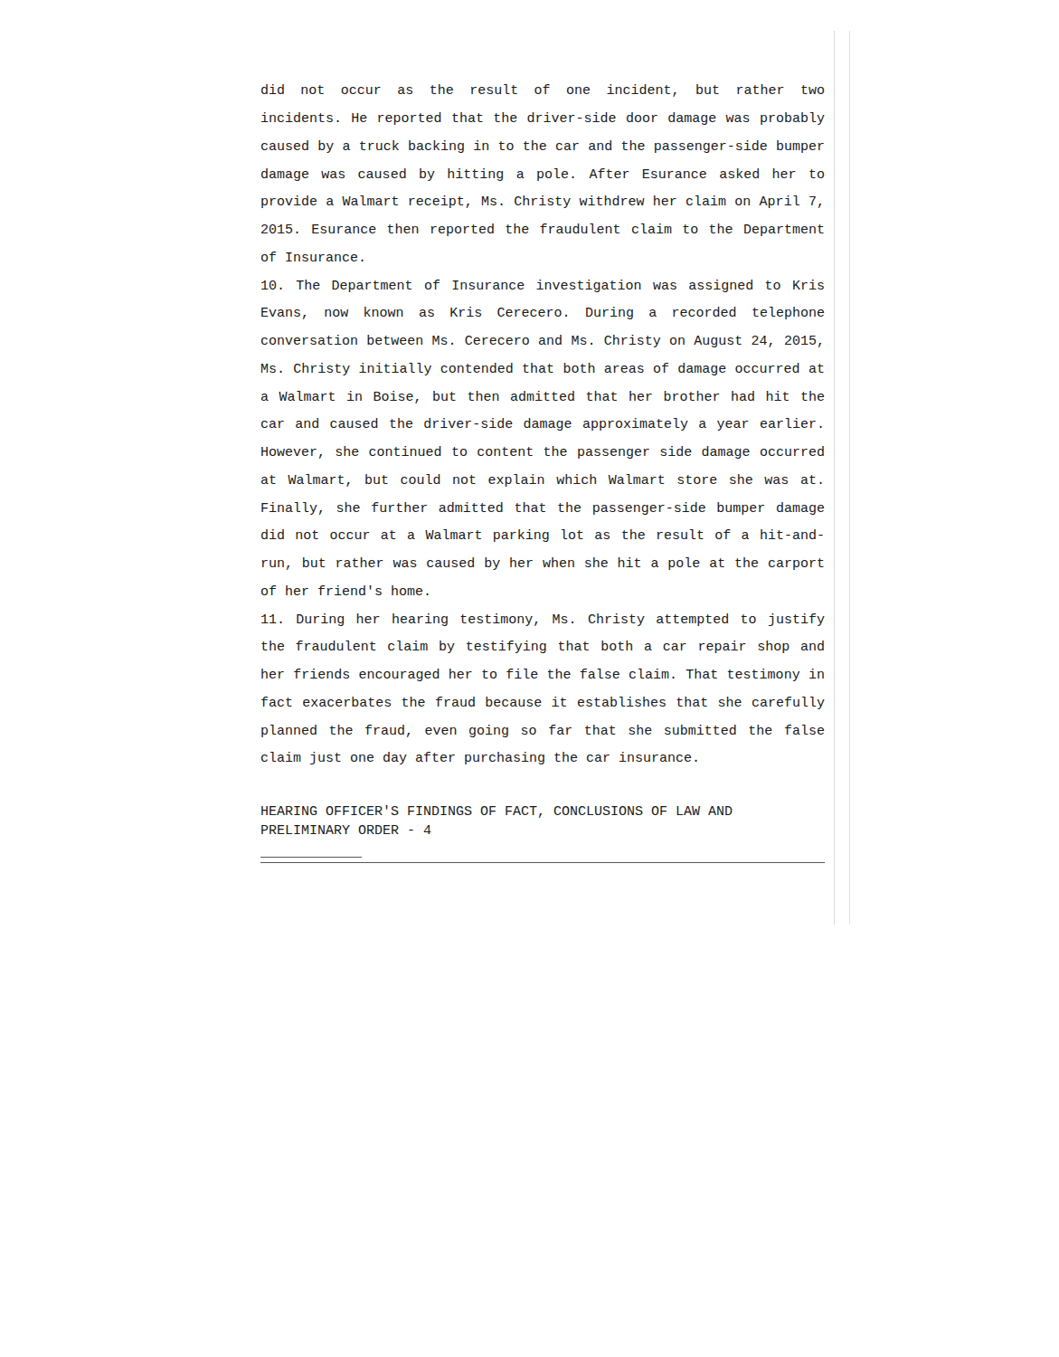did not occur as the result of one incident, but rather two incidents. He reported that the driver-side door damage was probably caused by a truck backing in to the car and the passenger-side bumper damage was caused by hitting a pole. After Esurance asked her to provide a Walmart receipt, Ms. Christy withdrew her claim on April 7, 2015. Esurance then reported the fraudulent claim to the Department of Insurance.
10. The Department of Insurance investigation was assigned to Kris Evans, now known as Kris Cerecero. During a recorded telephone conversation between Ms. Cerecero and Ms. Christy on August 24, 2015, Ms. Christy initially contended that both areas of damage occurred at a Walmart in Boise, but then admitted that her brother had hit the car and caused the driver-side damage approximately a year earlier. However, she continued to content the passenger side damage occurred at Walmart, but could not explain which Walmart store she was at. Finally, she further admitted that the passenger-side bumper damage did not occur at a Walmart parking lot as the result of a hit-and-run, but rather was caused by her when she hit a pole at the carport of her friend's home.
11. During her hearing testimony, Ms. Christy attempted to justify the fraudulent claim by testifying that both a car repair shop and her friends encouraged her to file the false claim. That testimony in fact exacerbates the fraud because it establishes that she carefully planned the fraud, even going so far that she submitted the false claim just one day after purchasing the car insurance.
HEARING OFFICER'S FINDINGS OF FACT, CONCLUSIONS OF LAW AND
PRELIMINARY ORDER - 4